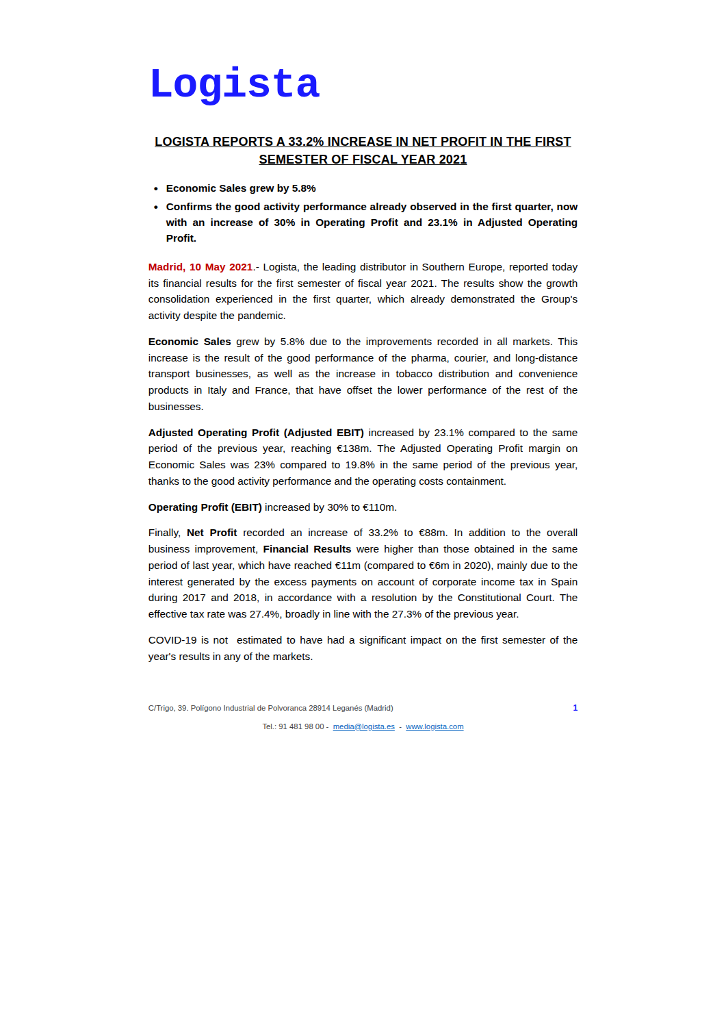Logista
LOGISTA REPORTS A 33.2% INCREASE IN NET PROFIT IN THE FIRST SEMESTER OF FISCAL YEAR 2021
Economic Sales grew by 5.8%
Confirms the good activity performance already observed in the first quarter, now with an increase of 30% in Operating Profit and 23.1% in Adjusted Operating Profit.
Madrid, 10 May 2021.- Logista, the leading distributor in Southern Europe, reported today its financial results for the first semester of fiscal year 2021. The results show the growth consolidation experienced in the first quarter, which already demonstrated the Group's activity despite the pandemic.
Economic Sales grew by 5.8% due to the improvements recorded in all markets. This increase is the result of the good performance of the pharma, courier, and long-distance transport businesses, as well as the increase in tobacco distribution and convenience products in Italy and France, that have offset the lower performance of the rest of the businesses.
Adjusted Operating Profit (Adjusted EBIT) increased by 23.1% compared to the same period of the previous year, reaching €138m. The Adjusted Operating Profit margin on Economic Sales was 23% compared to 19.8% in the same period of the previous year, thanks to the good activity performance and the operating costs containment.
Operating Profit (EBIT) increased by 30% to €110m.
Finally, Net Profit recorded an increase of 33.2% to €88m. In addition to the overall business improvement, Financial Results were higher than those obtained in the same period of last year, which have reached €11m (compared to €6m in 2020), mainly due to the interest generated by the excess payments on account of corporate income tax in Spain during 2017 and 2018, in accordance with a resolution by the Constitutional Court. The effective tax rate was 27.4%, broadly in line with the 27.3% of the previous year.
COVID-19 is not estimated to have had a significant impact on the first semester of the year's results in any of the markets.
C/Trigo, 39. Polígono Industrial de Polvoranca 28914 Leganés (Madrid) 1
Tel.: 91 481 98 00 - media@logista.es - www.logista.com